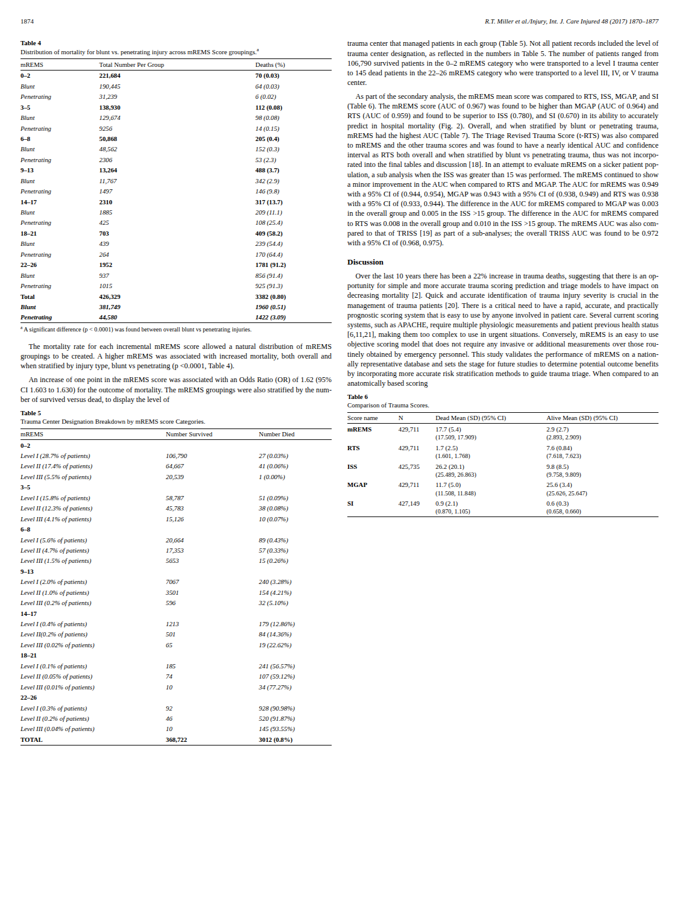1874 R.T. Miller et al./Injury, Int. J. Care Injured 48 (2017) 1870–1877
Table 4 Distribution of mortality for blunt vs. penetrating injury across mREMS Score groupings.a
| mREMS | Total Number Per Group | Deaths (%) |
| --- | --- | --- |
| 0–2 | 221,684 | 70 (0.03) |
| Blunt | 190,445 | 64 (0.03) |
| Penetrating | 31,239 | 6 (0.02) |
| 3–5 | 138,930 | 112 (0.08) |
| Blunt | 129,674 | 98 (0.08) |
| Penetrating | 9256 | 14 (0.15) |
| 6–8 | 50,868 | 205 (0.4) |
| Blunt | 48,562 | 152 (0.3) |
| Penetrating | 2306 | 53 (2.3) |
| 9–13 | 13,264 | 488 (3.7) |
| Blunt | 11,767 | 342 (2.9) |
| Penetrating | 1497 | 146 (9.8) |
| 14–17 | 2310 | 317 (13.7) |
| Blunt | 1885 | 209 (11.1) |
| Penetrating | 425 | 108 (25.4) |
| 18–21 | 703 | 409 (58.2) |
| Blunt | 439 | 239 (54.4) |
| Penetrating | 264 | 170 (64.4) |
| 22–26 | 1952 | 1781 (91.2) |
| Blunt | 937 | 856 (91.4) |
| Penetrating | 1015 | 925 (91.3) |
| Total | 426,329 | 3382 (0.80) |
| Blunt | 381,749 | 1960 (0.51) |
| Penetrating | 44,580 | 1422 (3.09) |
a A significant difference (p < 0.0001) was found between overall blunt vs penetrating injuries.
The mortality rate for each incremental mREMS score allowed a natural distribution of mREMS groupings to be created. A higher mREMS was associated with increased mortality, both overall and when stratified by injury type, blunt vs penetrating (p <0.0001, Table 4).
An increase of one point in the mREMS score was associated with an Odds Ratio (OR) of 1.62 (95% CI 1.603 to 1.630) for the outcome of mortality. The mREMS groupings were also stratified by the number of survived versus dead, to display the level of
Table 5 Trauma Center Designation Breakdown by mREMS score Categories.
| mREMS | Number Survived | Number Died |
| --- | --- | --- |
| 0–2 | | |
| Level I (28.7% of patients) | 106,790 | 27 (0.03%) |
| Level II (17.4% of patients) | 64,667 | 41 (0.06%) |
| Level III (5.5% of patients) | 20,539 | 1 (0.00%) |
| 3–5 | | |
| Level I (15.8% of patients) | 58,787 | 51 (0.09%) |
| Level II (12.3% of patients) | 45,783 | 38 (0.08%) |
| Level III (4.1% of patients) | 15,126 | 10 (0.07%) |
| 6–8 | | |
| Level I (5.6% of patients) | 20,664 | 89 (0.43%) |
| Level II (4.7% of patients) | 17,353 | 57 (0.33%) |
| Level III (1.5% of patients) | 5653 | 15 (0.26%) |
| 9–13 | | |
| Level I (2.0% of patients) | 7067 | 240 (3.28%) |
| Level II (1.0% of patients) | 3501 | 154 (4.21%) |
| Level III (0.2% of patients) | 596 | 32 (5.10%) |
| 14–17 | | |
| Level I (0.4% of patients) | 1213 | 179 (12.86%) |
| Level II(0.2% of patients) | 501 | 84 (14.36%) |
| Level III (0.02% of patients) | 65 | 19 (22.62%) |
| 18–21 | | |
| Level I (0.1% of patients) | 185 | 241 (56.57%) |
| Level II (0.05% of patients) | 74 | 107 (59.12%) |
| Level III (0.01% of patients) | 10 | 34 (77.27%) |
| 22–26 | | |
| Level I (0.3% of patients) | 92 | 928 (90.98%) |
| Level II (0.2% of patients) | 46 | 520 (91.87%) |
| Level III (0.04% of patients) | 10 | 145 (93.55%) |
| TOTAL | 368,722 | 3012 (0.8%) |
trauma center that managed patients in each group (Table 5). Not all patient records included the level of trauma center designation, as reflected in the numbers in Table 5. The number of patients ranged from 106,790 survived patients in the 0–2 mREMS category who were transported to a level I trauma center to 145 dead patients in the 22–26 mREMS category who were transported to a level III, IV, or V trauma center.
As part of the secondary analysis, the mREMS mean score was compared to RTS, ISS, MGAP, and SI (Table 6). The mREMS score (AUC of 0.967) was found to be higher than MGAP (AUC of 0.964) and RTS (AUC of 0.959) and found to be superior to ISS (0.780), and SI (0.670) in its ability to accurately predict in hospital mortality (Fig. 2). Overall, and when stratified by blunt or penetrating trauma, mREMS had the highest AUC (Table 7). The Triage Revised Trauma Score (t-RTS) was also compared to mREMS and the other trauma scores and was found to have a nearly identical AUC and confidence interval as RTS both overall and when stratified by blunt vs penetrating trauma, thus was not incorporated into the final tables and discussion [18]. In an attempt to evaluate mREMS on a sicker patient population, a sub analysis when the ISS was greater than 15 was performed. The mREMS continued to show a minor improvement in the AUC when compared to RTS and MGAP. The AUC for mREMS was 0.949 with a 95% CI of (0.944, 0.954), MGAP was 0.943 with a 95% CI of (0.938, 0.949) and RTS was 0.938 with a 95% CI of (0.933, 0.944). The difference in the AUC for mREMS compared to MGAP was 0.003 in the overall group and 0.005 in the ISS >15 group. The difference in the AUC for mREMS compared to RTS was 0.008 in the overall group and 0.010 in the ISS >15 group. The mREMS AUC was also compared to that of TRISS [19] as part of a sub-analyses; the overall TRISS AUC was found to be 0.972 with a 95% CI of (0.968, 0.975).
Discussion
Over the last 10 years there has been a 22% increase in trauma deaths, suggesting that there is an opportunity for simple and more accurate trauma scoring prediction and triage models to have impact on decreasing mortality [2]. Quick and accurate identification of trauma injury severity is crucial in the management of trauma patients [20]. There is a critical need to have a rapid, accurate, and practically prognostic scoring system that is easy to use by anyone involved in patient care. Several current scoring systems, such as APACHE, require multiple physiologic measurements and patient previous health status [6,11,21], making them too complex to use in urgent situations. Conversely, mREMS is an easy to use objective scoring model that does not require any invasive or additional measurements over those routinely obtained by emergency personnel. This study validates the performance of mREMS on a nationally representative database and sets the stage for future studies to determine potential outcome benefits by incorporating more accurate risk stratification methods to guide trauma triage. When compared to an anatomically based scoring
Table 6 Comparison of Trauma Scores.
| Score name | N | Dead Mean (SD) (95% CI) | Alive Mean (SD) (95% CI) |
| --- | --- | --- | --- |
| mREMS | 429,711 | 17.7 (5.4) (17.509, 17.909) | 2.9 (2.7) (2.893, 2.909) |
| RTS | 429,711 | 1.7 (2.5) (1.601, 1.768) | 7.6 (0.84) (7.618, 7.623) |
| ISS | 425,735 | 26.2 (20.1) (25.489, 26.863) | 9.8 (8.5) (9.758, 9.809) |
| MGAP | 429,711 | 11.7 (5.0) (11.508, 11.848) | 25.6 (3.4) (25.626, 25.647) |
| SI | 427,149 | 0.9 (2.1) (0.870, 1.105) | 0.6 (0.3) (0.658, 0.660) |